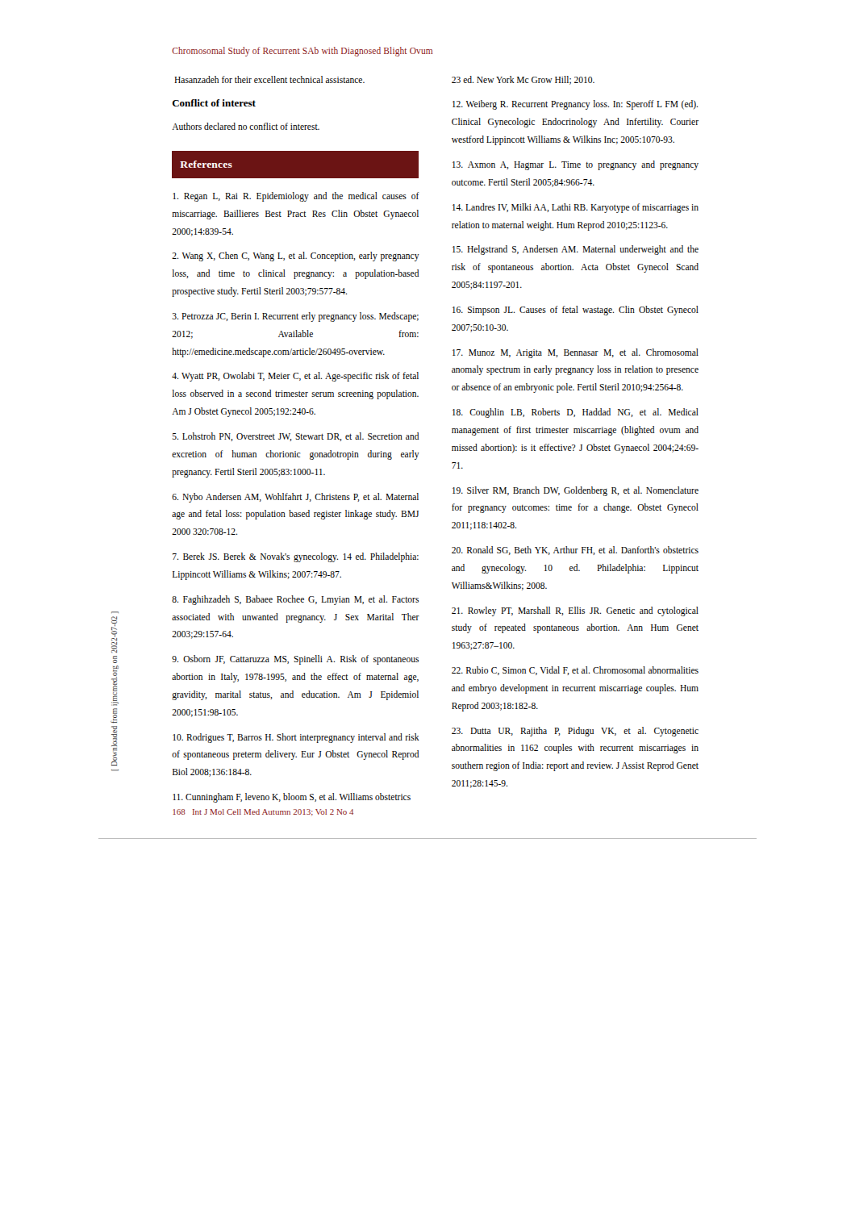Chromosomal Study of Recurrent SAb with Diagnosed Blight Ovum
Hasanzadeh for their excellent technical assistance.
Conflict of interest
Authors declared no conflict of interest.
References
1. Regan L, Rai R. Epidemiology and the medical causes of miscarriage. Baillieres Best Pract Res Clin Obstet Gynaecol 2000;14:839-54.
2. Wang X, Chen C, Wang L, et al. Conception, early pregnancy loss, and time to clinical pregnancy: a population-based prospective study. Fertil Steril 2003;79:577-84.
3. Petrozza JC, Berin I. Recurrent erly pregnancy loss. Medscape; 2012; Available from: http://emedicine.medscape.com/article/260495-overview.
4. Wyatt PR, Owolabi T, Meier C, et al. Age-specific risk of fetal loss observed in a second trimester serum screening population. Am J Obstet Gynecol 2005;192:240-6.
5. Lohstroh PN, Overstreet JW, Stewart DR, et al. Secretion and excretion of human chorionic gonadotropin during early pregnancy. Fertil Steril 2005;83:1000-11.
6. Nybo Andersen AM, Wohlfahrt J, Christens P, et al. Maternal age and fetal loss: population based register linkage study. BMJ 2000 320:708-12.
7. Berek JS. Berek & Novak's gynecology. 14 ed. Philadelphia: Lippincott Williams & Wilkins; 2007:749-87.
8. Faghihzadeh S, Babaee Rochee G, Lmyian M, et al. Factors associated with unwanted pregnancy. J Sex Marital Ther 2003;29:157-64.
9. Osborn JF, Cattaruzza MS, Spinelli A. Risk of spontaneous abortion in Italy, 1978-1995, and the effect of maternal age, gravidity, marital status, and education. Am J Epidemiol 2000;151:98-105.
10. Rodrigues T, Barros H. Short interpregnancy interval and risk of spontaneous preterm delivery. Eur J Obstet Gynecol Reprod Biol 2008;136:184-8.
11. Cunningham F, leveno K, bloom S, et al. Williams obstetrics
23 ed. New York Mc Grow Hill; 2010.
12. Weiberg R. Recurrent Pregnancy loss. In: Speroff L FM (ed). Clinical Gynecologic Endocrinology And Infertility. Courier westford Lippincott Williams & Wilkins Inc; 2005:1070-93.
13. Axmon A, Hagmar L. Time to pregnancy and pregnancy outcome. Fertil Steril 2005;84:966-74.
14. Landres IV, Milki AA, Lathi RB. Karyotype of miscarriages in relation to maternal weight. Hum Reprod 2010;25:1123-6.
15. Helgstrand S, Andersen AM. Maternal underweight and the risk of spontaneous abortion. Acta Obstet Gynecol Scand 2005;84:1197-201.
16. Simpson JL. Causes of fetal wastage. Clin Obstet Gynecol 2007;50:10-30.
17. Munoz M, Arigita M, Bennasar M, et al. Chromosomal anomaly spectrum in early pregnancy loss in relation to presence or absence of an embryonic pole. Fertil Steril 2010;94:2564-8.
18. Coughlin LB, Roberts D, Haddad NG, et al. Medical management of first trimester miscarriage (blighted ovum and missed abortion): is it effective? J Obstet Gynaecol 2004;24:69-71.
19. Silver RM, Branch DW, Goldenberg R, et al. Nomenclature for pregnancy outcomes: time for a change. Obstet Gynecol 2011;118:1402-8.
20. Ronald SG, Beth YK, Arthur FH, et al. Danforth's obstetrics and gynecology. 10 ed. Philadelphia: Lippincut Williams&Wilkins; 2008.
21. Rowley PT, Marshall R, Ellis JR. Genetic and cytological study of repeated spontaneous abortion. Ann Hum Genet 1963;27:87–100.
22. Rubio C, Simon C, Vidal F, et al. Chromosomal abnormalities and embryo development in recurrent miscarriage couples. Hum Reprod 2003;18:182-8.
23. Dutta UR, Rajitha P, Pidugu VK, et al. Cytogenetic abnormalities in 1162 couples with recurrent miscarriages in southern region of India: report and review. J Assist Reprod Genet 2011;28:145-9.
168 Int J Mol Cell Med Autumn 2013; Vol 2 No 4
[ Downloaded from ijmcmed.org on 2022-07-02 ]